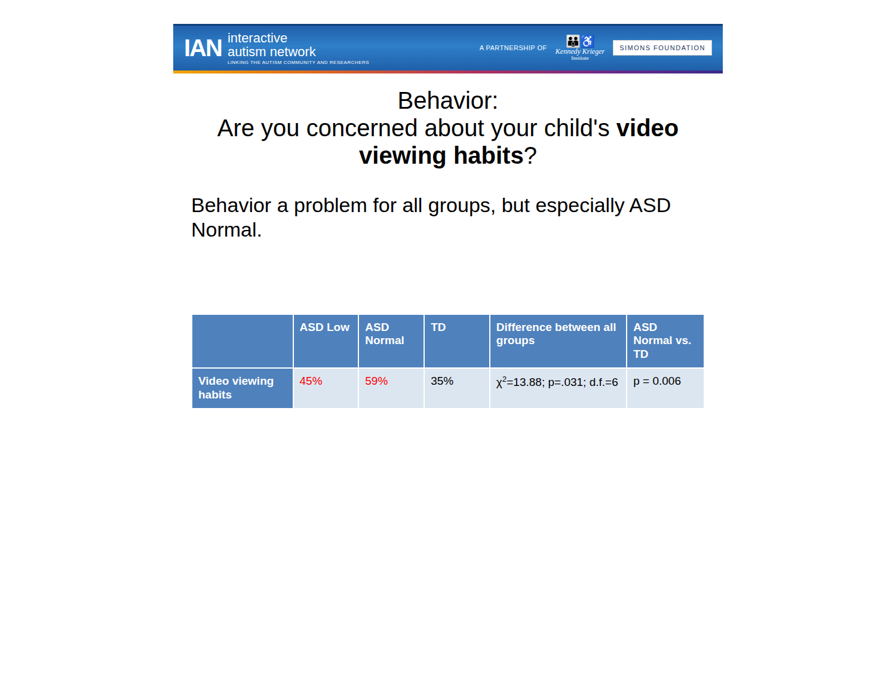IAN
interactive
autism network
LINKING THE AUTISM COMMUNITY AND RESEARCHERS
A partnership of
👪♿
Kennedy Krieger
Institute
SIMONS FOUNDATION
Behavior:
Are you concerned about your child's video viewing habits?
Behavior a problem for all groups, but especially ASD Normal.
| | ASD Low | ASD Normal | TD | Difference between all groups | ASD Normal vs. TD |
| --- | --- | --- | --- | --- | --- |
| Video viewing habits | 45% | 59% | 35% | χ 2 =13.88; p=.031; d.f.=6 | p = 0.006 |